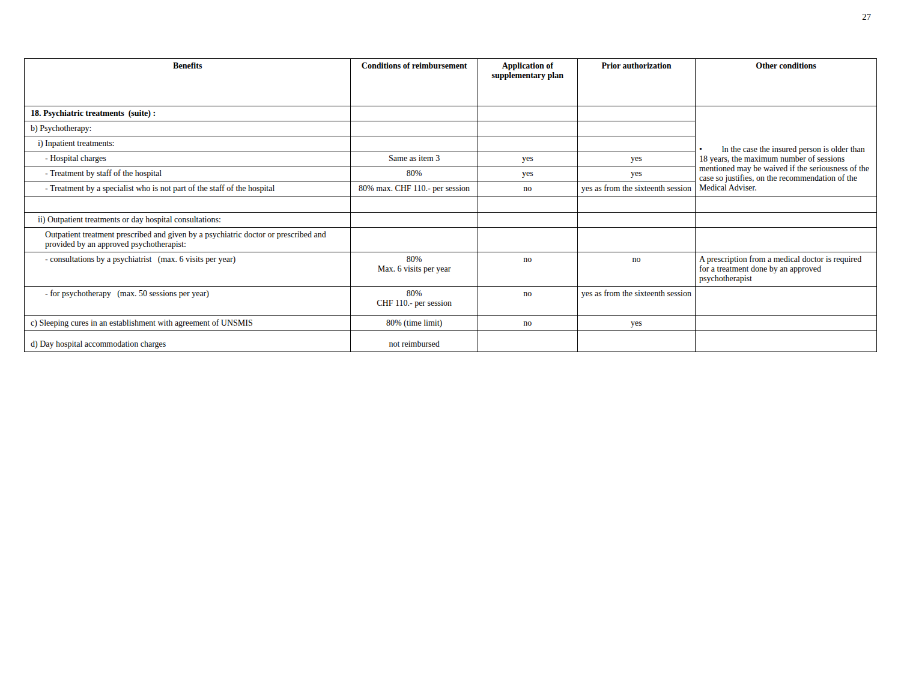27
| Benefits | Conditions of reimbursement | Application of supplementary plan | Prior authorization | Other conditions |
| --- | --- | --- | --- | --- |
| 18. Psychiatric treatments (suite) : | | | | • ln the case the insured person is older than 18 years, the maximum number of sessions mentioned may be waived if the seriousness of the case so justifies, on the recommendation of the Medical Adviser. |
| b) Psychotherapy: | | | |
| i) Inpatient treatments: | | | |
| - Hospital charges | Same as item 3 | yes | yes |
| - Treatment by staff of the hospital | 80% | yes | yes |
| - Treatment by a specialist who is not part of the staff of the hospital | 80% max. CHF 110.- per session | no | yes as from the sixteenth session |
| ii) Outpatient treatments or day hospital consultations: | | | | |
| Outpatient treatment prescribed and given by a psychiatric doctor or prescribed and provided by an approved psychotherapist: | | | | |
| - consultations by a psychiatrist (max. 6 visits per year) | 80% Max. 6 visits per year | no | no | A prescription from a medical doctor is required for a treatment done by an approved psychotherapist |
| - for psychotherapy (max. 50 sessions per year) | 80% CHF 110.- per session | no | yes as from the sixteenth session | |
| c) Sleeping cures in an establishment with agreement of UNSMIS | 80% (time limit) | no | yes | |
| d) Day hospital accommodation charges | not reimbursed | | | |